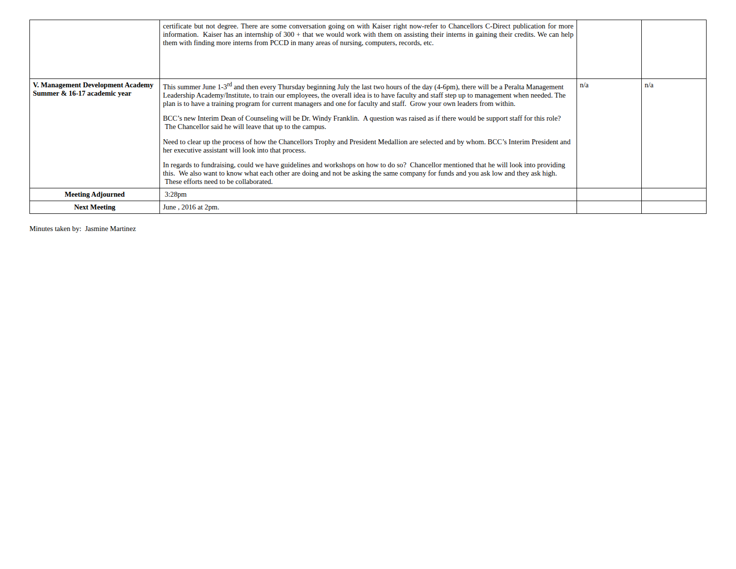| | certificate but not degree. There are some conversation going on with Kaiser right now-refer to Chancellors C-Direct publication for more information. Kaiser has an internship of 300 + that we would work with them on assisting their interns in gaining their credits. We can help them with finding more interns from PCCD in many areas of nursing, computers, records, etc. | | |
| V. Management Development Academy Summer & 16-17 academic year | This summer June 1-3 rd and then every Thursday beginning July the last two hours of the day (4-6pm), there will be a Peralta Management Leadership Academy/Institute, to train our employees, the overall idea is to have faculty and staff step up to management when needed. The plan is to have a training program for current managers and one for faculty and staff. Grow your own leaders from within. BCC’s new Interim Dean of Counseling will be Dr. Windy Franklin. A question was raised as if there would be support staff for this role? The Chancellor said he will leave that up to the campus. Need to clear up the process of how the Chancellors Trophy and President Medallion are selected and by whom. BCC’s Interim President and her executive assistant will look into that process. In regards to fundraising, could we have guidelines and workshops on how to do so? Chancellor mentioned that he will look into providing this. We also want to know what each other are doing and not be asking the same company for funds and you ask low and they ask high. These efforts need to be collaborated. | n/a | n/a |
| Meeting Adjourned | 3:28pm | | |
| Next Meeting | June , 2016 at 2pm. | | |
Minutes taken by: Jasmine Martinez